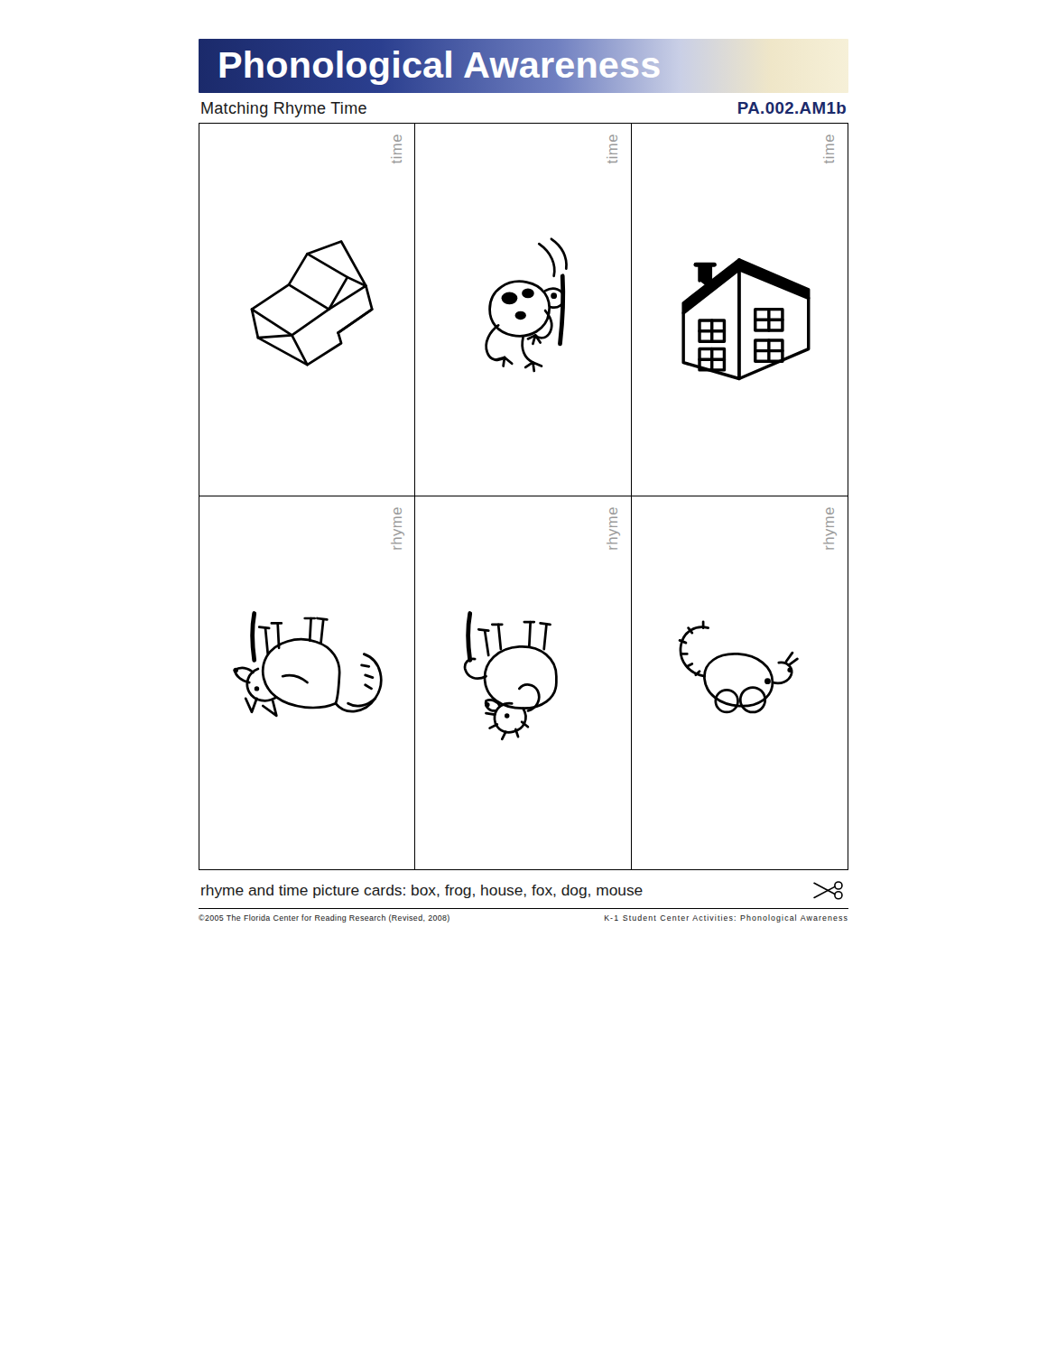Phonological Awareness
Matching Rhyme Time
PA.002.AM1b
time
time
time
rhyme
rhyme
rhyme
rhyme and time picture cards: box, frog, house, fox, dog, mouse
©2005 The Florida Center for Reading Research (Revised, 2008)
K-1 Student Center Activities: Phonological Awareness